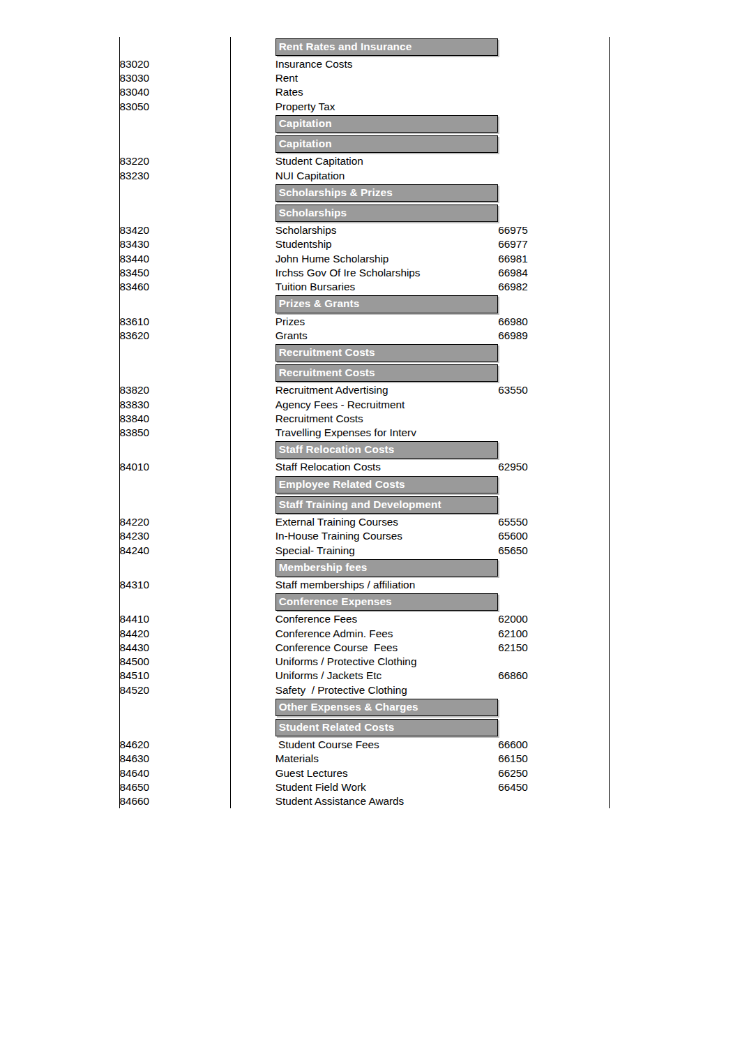| | | | Rent Rates and Insurance | | | |
| 83020 | | | Insurance Costs | | | |
| 83030 | | | Rent | | | |
| 83040 | | | Rates | | | |
| 83050 | | | Property Tax | | | |
| | | | Capitation | | | |
| | | | Capitation | | | |
| 83220 | | | Student Capitation | | | |
| 83230 | | | NUI Capitation | | | |
| | | | Scholarships & Prizes | | | |
| | | | Scholarships | | | |
| 83420 | | | Scholarships | 66975 | | |
| 83430 | | | Studentship | 66977 | | |
| 83440 | | | John Hume Scholarship | 66981 | | |
| 83450 | | | Irchss Gov Of Ire Scholarships | 66984 | | |
| 83460 | | | Tuition Bursaries | 66982 | | |
| | | | Prizes & Grants | | | |
| 83610 | | | Prizes | 66980 | | |
| 83620 | | | Grants | 66989 | | |
| | | | Recruitment Costs | | | |
| | | | Recruitment Costs | | | |
| 83820 | | | Recruitment Advertising | 63550 | | |
| 83830 | | | Agency Fees - Recruitment | | | |
| 83840 | | | Recruitment Costs | | | |
| 83850 | | | Travelling Expenses for Interv | | | |
| | | | Staff Relocation Costs | | | |
| 84010 | | | Staff Relocation Costs | 62950 | | |
| | | | Employee Related Costs | | | |
| | | | Staff Training and Development | | | |
| 84220 | | | External Training Courses | 65550 | | |
| 84230 | | | In-House Training Courses | 65600 | | |
| 84240 | | | Special- Training | 65650 | | |
| | | | Membership fees | | | |
| 84310 | | | Staff memberships / affiliation | | | |
| | | | Conference Expenses | | | |
| 84410 | | | Conference Fees | 62000 | | |
| 84420 | | | Conference Admin. Fees | 62100 | | |
| 84430 | | | Conference Course Fees | 62150 | | |
| 84500 | | | Uniforms / Protective Clothing | | | |
| 84510 | | | Uniforms / Jackets Etc | 66860 | | |
| 84520 | | | Safety / Protective Clothing | | | |
| | | | Other Expenses & Charges | | | |
| | | | Student Related Costs | | | |
| 84620 | | | Student Course Fees | 66600 | | |
| 84630 | | | Materials | 66150 | | |
| 84640 | | | Guest Lectures | 66250 | | |
| 84650 | | | Student Field Work | 66450 | | |
| 84660 | | | Student Assistance Awards | | | |